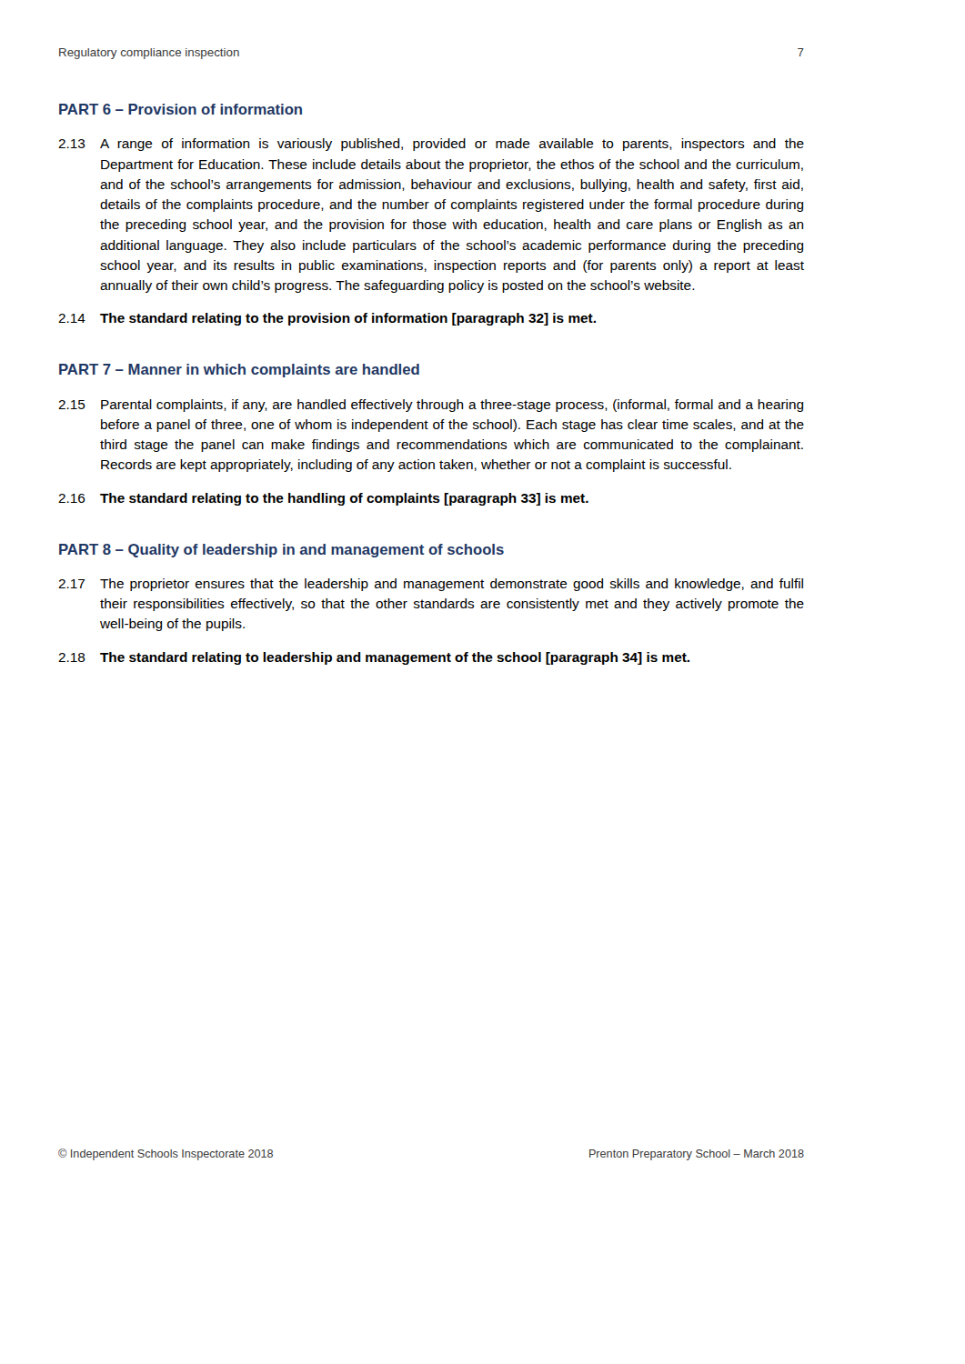Regulatory compliance inspection 7
PART 6 – Provision of information
2.13
A range of information is variously published, provided or made available to parents, inspectors and the Department for Education. These include details about the proprietor, the ethos of the school and the curriculum, and of the school’s arrangements for admission, behaviour and exclusions, bullying, health and safety, first aid, details of the complaints procedure, and the number of complaints registered under the formal procedure during the preceding school year, and the provision for those with education, health and care plans or English as an additional language. They also include particulars of the school’s academic performance during the preceding school year, and its results in public examinations, inspection reports and (for parents only) a report at least annually of their own child’s progress. The safeguarding policy is posted on the school’s website.
2.14
The standard relating to the provision of information [paragraph 32] is met.
PART 7 – Manner in which complaints are handled
2.15
Parental complaints, if any, are handled effectively through a three-stage process, (informal, formal and a hearing before a panel of three, one of whom is independent of the school). Each stage has clear time scales, and at the third stage the panel can make findings and recommendations which are communicated to the complainant. Records are kept appropriately, including of any action taken, whether or not a complaint is successful.
2.16
The standard relating to the handling of complaints [paragraph 33] is met.
PART 8 – Quality of leadership in and management of schools
2.17
The proprietor ensures that the leadership and management demonstrate good skills and knowledge, and fulfil their responsibilities effectively, so that the other standards are consistently met and they actively promote the well-being of the pupils.
2.18
The standard relating to leadership and management of the school [paragraph 34] is met.
© Independent Schools Inspectorate 2018 Prenton Preparatory School – March 2018